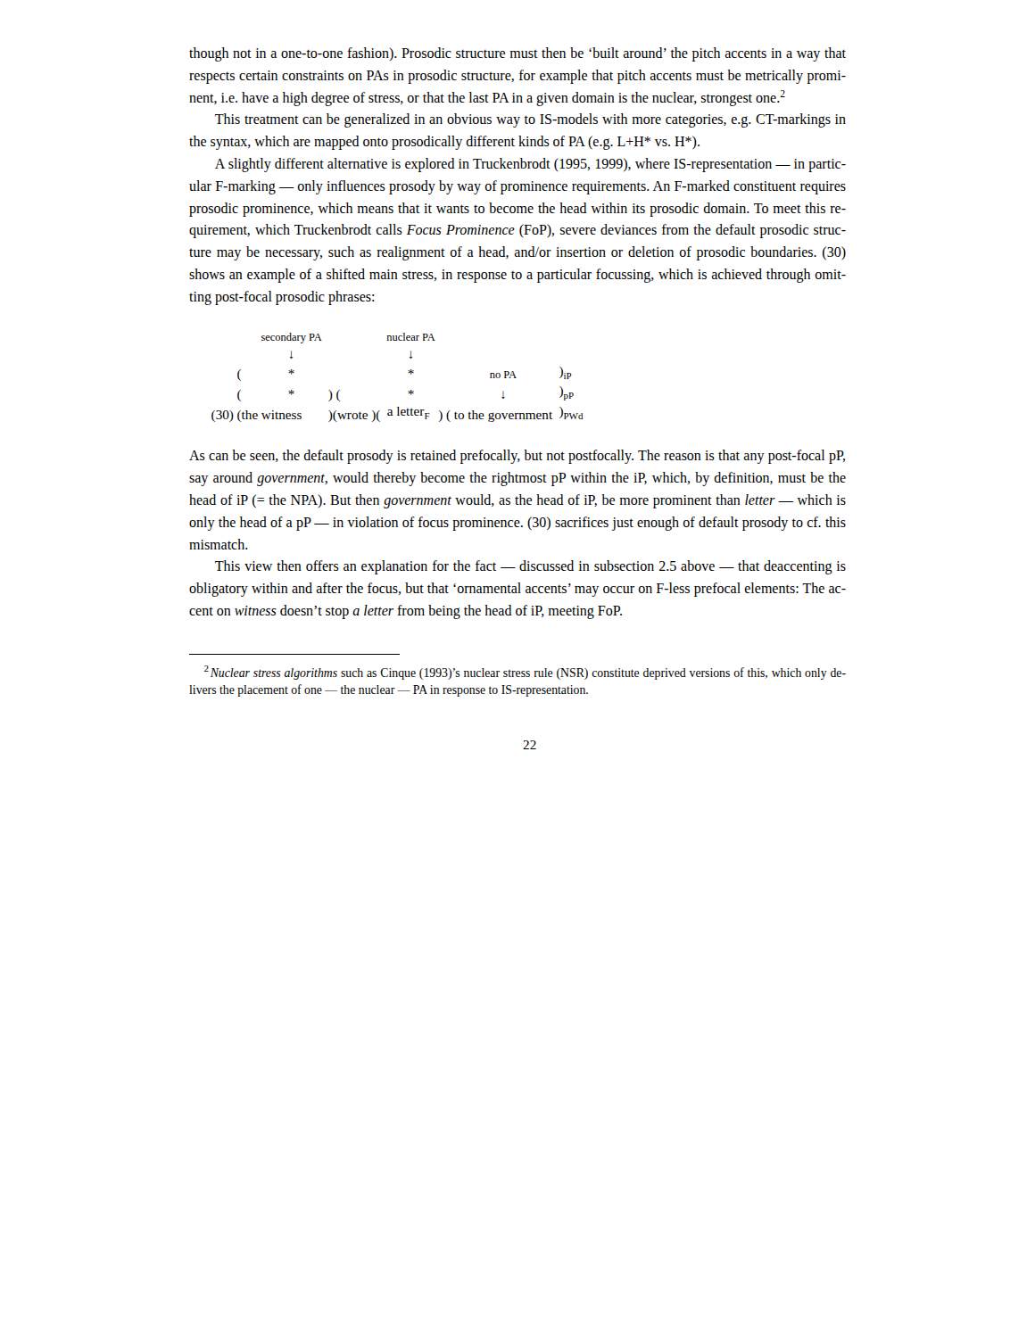though not in a one-to-one fashion). Prosodic structure must then be ‘built around’ the pitch accents in a way that respects certain constraints on PAs in prosodic structure, for example that pitch accents must be metrically prominent, i.e. have a high degree of stress, or that the last PA in a given domain is the nuclear, strongest one.2
This treatment can be generalized in an obvious way to IS-models with more categories, e.g. CT-markings in the syntax, which are mapped onto prosodically different kinds of PA (e.g. L+H* vs. H*).
A slightly different alternative is explored in Truckenbrodt (1995, 1999), where IS-representation — in particular F-marking — only influences prosody by way of prominence requirements. An F-marked constituent requires prosodic prominence, which means that it wants to become the head within its prosodic domain. To meet this requirement, which Truckenbrodt calls Focus Prominence (FoP), severe deviances from the default prosodic structure may be necessary, such as realignment of a head, and/or insertion or deletion of prosodic boundaries. (30) shows an example of a shifted main stress, in response to a particular focussing, which is achieved through omitting post-focal prosodic phrases:
| | | secondary PA | | | | nuclear PA | | | | |
| | | ↓ | | | | ↓ | | | | |
| | ( | * | | | | * | | no PA | | ) iP |
| | ( | * | | ) ( | | * | | ↓ | | ) pP |
| (30) | (the | witness | | )(wrote )( | | a letter F | ) ( | to the government | | ) PWd |
As can be seen, the default prosody is retained prefocally, but not postfocally. The reason is that any post-focal pP, say around government, would thereby become the rightmost pP within the iP, which, by definition, must be the head of iP (= the NPA). But then government would, as the head of iP, be more prominent than letter — which is only the head of a pP — in violation of focus prominence. (30) sacrifices just enough of default prosody to cf. this mismatch.
This view then offers an explanation for the fact — discussed in subsection 2.5 above — that deaccenting is obligatory within and after the focus, but that ‘ornamental accents’ may occur on F-less prefocal elements: The accent on witness doesn’t stop a letter from being the head of iP, meeting FoP.
2 Nuclear stress algorithms such as Cinque (1993)’s nuclear stress rule (NSR) constitute deprived versions of this, which only delivers the placement of one — the nuclear — PA in response to IS-representation.
22